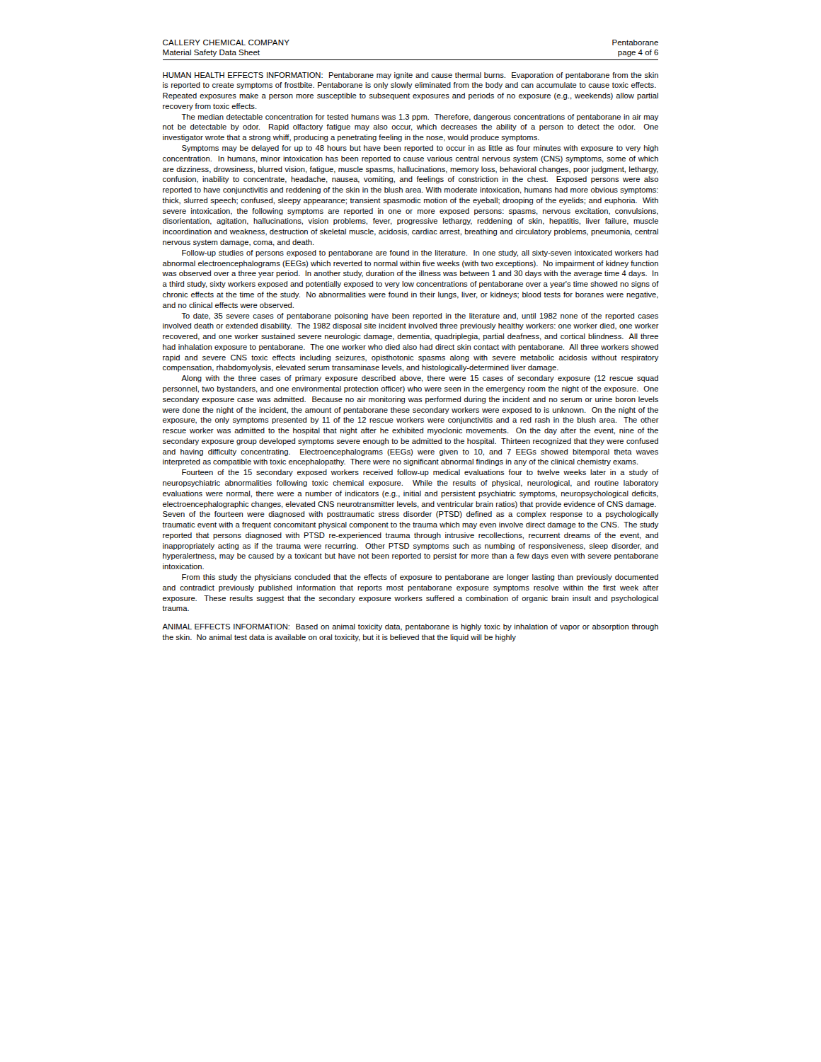| CALLERY CHEMICAL COMPANY | Pentaborane |
| Material Safety Data Sheet | page 4 of 6 |
HUMAN HEALTH EFFECTS INFORMATION: Pentaborane may ignite and cause thermal burns. Evaporation of pentaborane from the skin is reported to create symptoms of frostbite. Pentaborane is only slowly eliminated from the body and can accumulate to cause toxic effects. Repeated exposures make a person more susceptible to subsequent exposures and periods of no exposure (e.g., weekends) allow partial recovery from toxic effects.
The median detectable concentration for tested humans was 1.3 ppm. Therefore, dangerous concentrations of pentaborane in air may not be detectable by odor. Rapid olfactory fatigue may also occur, which decreases the ability of a person to detect the odor. One investigator wrote that a strong whiff, producing a penetrating feeling in the nose, would produce symptoms.
Symptoms may be delayed for up to 48 hours but have been reported to occur in as little as four minutes with exposure to very high concentration. In humans, minor intoxication has been reported to cause various central nervous system (CNS) symptoms, some of which are dizziness, drowsiness, blurred vision, fatigue, muscle spasms, hallucinations, memory loss, behavioral changes, poor judgment, lethargy, confusion, inability to concentrate, headache, nausea, vomiting, and feelings of constriction in the chest. Exposed persons were also reported to have conjunctivitis and reddening of the skin in the blush area. With moderate intoxication, humans had more obvious symptoms: thick, slurred speech; confused, sleepy appearance; transient spasmodic motion of the eyeball; drooping of the eyelids; and euphoria. With severe intoxication, the following symptoms are reported in one or more exposed persons: spasms, nervous excitation, convulsions, disorientation, agitation, hallucinations, vision problems, fever, progressive lethargy, reddening of skin, hepatitis, liver failure, muscle incoordination and weakness, destruction of skeletal muscle, acidosis, cardiac arrest, breathing and circulatory problems, pneumonia, central nervous system damage, coma, and death.
Follow-up studies of persons exposed to pentaborane are found in the literature. In one study, all sixty-seven intoxicated workers had abnormal electroencephalograms (EEGs) which reverted to normal within five weeks (with two exceptions). No impairment of kidney function was observed over a three year period. In another study, duration of the illness was between 1 and 30 days with the average time 4 days. In a third study, sixty workers exposed and potentially exposed to very low concentrations of pentaborane over a year's time showed no signs of chronic effects at the time of the study. No abnormalities were found in their lungs, liver, or kidneys; blood tests for boranes were negative, and no clinical effects were observed.
To date, 35 severe cases of pentaborane poisoning have been reported in the literature and, until 1982 none of the reported cases involved death or extended disability. The 1982 disposal site incident involved three previously healthy workers: one worker died, one worker recovered, and one worker sustained severe neurologic damage, dementia, quadriplegia, partial deafness, and cortical blindness. All three had inhalation exposure to pentaborane. The one worker who died also had direct skin contact with pentaborane. All three workers showed rapid and severe CNS toxic effects including seizures, opisthotonic spasms along with severe metabolic acidosis without respiratory compensation, rhabdomyolysis, elevated serum transaminase levels, and histologically-determined liver damage.
Along with the three cases of primary exposure described above, there were 15 cases of secondary exposure (12 rescue squad personnel, two bystanders, and one environmental protection officer) who were seen in the emergency room the night of the exposure. One secondary exposure case was admitted. Because no air monitoring was performed during the incident and no serum or urine boron levels were done the night of the incident, the amount of pentaborane these secondary workers were exposed to is unknown. On the night of the exposure, the only symptoms presented by 11 of the 12 rescue workers were conjunctivitis and a red rash in the blush area. The other rescue worker was admitted to the hospital that night after he exhibited myoclonic movements. On the day after the event, nine of the secondary exposure group developed symptoms severe enough to be admitted to the hospital. Thirteen recognized that they were confused and having difficulty concentrating. Electroencephalograms (EEGs) were given to 10, and 7 EEGs showed bitemporal theta waves interpreted as compatible with toxic encephalopathy. There were no significant abnormal findings in any of the clinical chemistry exams.
Fourteen of the 15 secondary exposed workers received follow-up medical evaluations four to twelve weeks later in a study of neuropsychiatric abnormalities following toxic chemical exposure. While the results of physical, neurological, and routine laboratory evaluations were normal, there were a number of indicators (e.g., initial and persistent psychiatric symptoms, neuropsychological deficits, electroencephalographic changes, elevated CNS neurotransmitter levels, and ventricular brain ratios) that provide evidence of CNS damage. Seven of the fourteen were diagnosed with posttraumatic stress disorder (PTSD) defined as a complex response to a psychologically traumatic event with a frequent concomitant physical component to the trauma which may even involve direct damage to the CNS. The study reported that persons diagnosed with PTSD re-experienced trauma through intrusive recollections, recurrent dreams of the event, and inappropriately acting as if the trauma were recurring. Other PTSD symptoms such as numbing of responsiveness, sleep disorder, and hyperalertness, may be caused by a toxicant but have not been reported to persist for more than a few days even with severe pentaborane intoxication.
From this study the physicians concluded that the effects of exposure to pentaborane are longer lasting than previously documented and contradict previously published information that reports most pentaborane exposure symptoms resolve within the first week after exposure. These results suggest that the secondary exposure workers suffered a combination of organic brain insult and psychological trauma.
ANIMAL EFFECTS INFORMATION: Based on animal toxicity data, pentaborane is highly toxic by inhalation of vapor or absorption through the skin. No animal test data is available on oral toxicity, but it is believed that the liquid will be highly